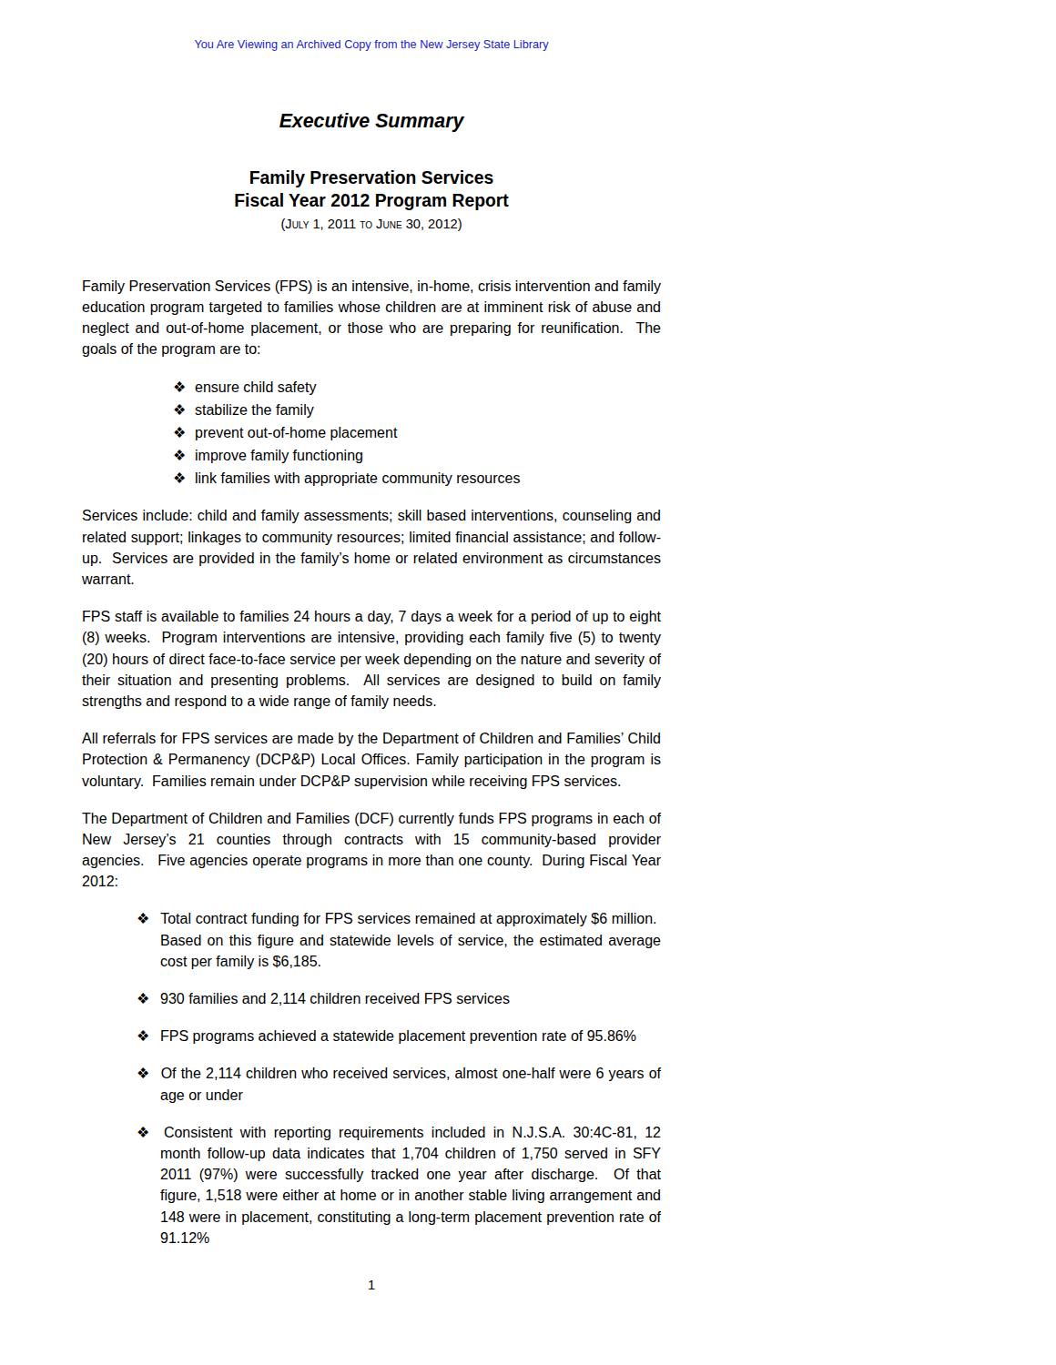You Are Viewing an Archived Copy from the New Jersey State Library
Executive Summary
Family Preservation Services
Fiscal Year 2012 Program Report
(July 1, 2011 to June 30, 2012)
Family Preservation Services (FPS) is an intensive, in-home, crisis intervention and family education program targeted to families whose children are at imminent risk of abuse and neglect and out-of-home placement, or those who are preparing for reunification. The goals of the program are to:
ensure child safety
stabilize the family
prevent out-of-home placement
improve family functioning
link families with appropriate community resources
Services include: child and family assessments; skill based interventions, counseling and related support; linkages to community resources; limited financial assistance; and follow-up. Services are provided in the family’s home or related environment as circumstances warrant.
FPS staff is available to families 24 hours a day, 7 days a week for a period of up to eight (8) weeks. Program interventions are intensive, providing each family five (5) to twenty (20) hours of direct face-to-face service per week depending on the nature and severity of their situation and presenting problems. All services are designed to build on family strengths and respond to a wide range of family needs.
All referrals for FPS services are made by the Department of Children and Families’ Child Protection & Permanency (DCP&P) Local Offices. Family participation in the program is voluntary. Families remain under DCP&P supervision while receiving FPS services.
The Department of Children and Families (DCF) currently funds FPS programs in each of New Jersey’s 21 counties through contracts with 15 community-based provider agencies. Five agencies operate programs in more than one county. During Fiscal Year 2012:
Total contract funding for FPS services remained at approximately $6 million. Based on this figure and statewide levels of service, the estimated average cost per family is $6,185.
930 families and 2,114 children received FPS services
FPS programs achieved a statewide placement prevention rate of 95.86%
Of the 2,114 children who received services, almost one-half were 6 years of age or under
Consistent with reporting requirements included in N.J.S.A. 30:4C-81, 12 month follow-up data indicates that 1,704 children of 1,750 served in SFY 2011 (97%) were successfully tracked one year after discharge. Of that figure, 1,518 were either at home or in another stable living arrangement and 148 were in placement, constituting a long-term placement prevention rate of 91.12%
1